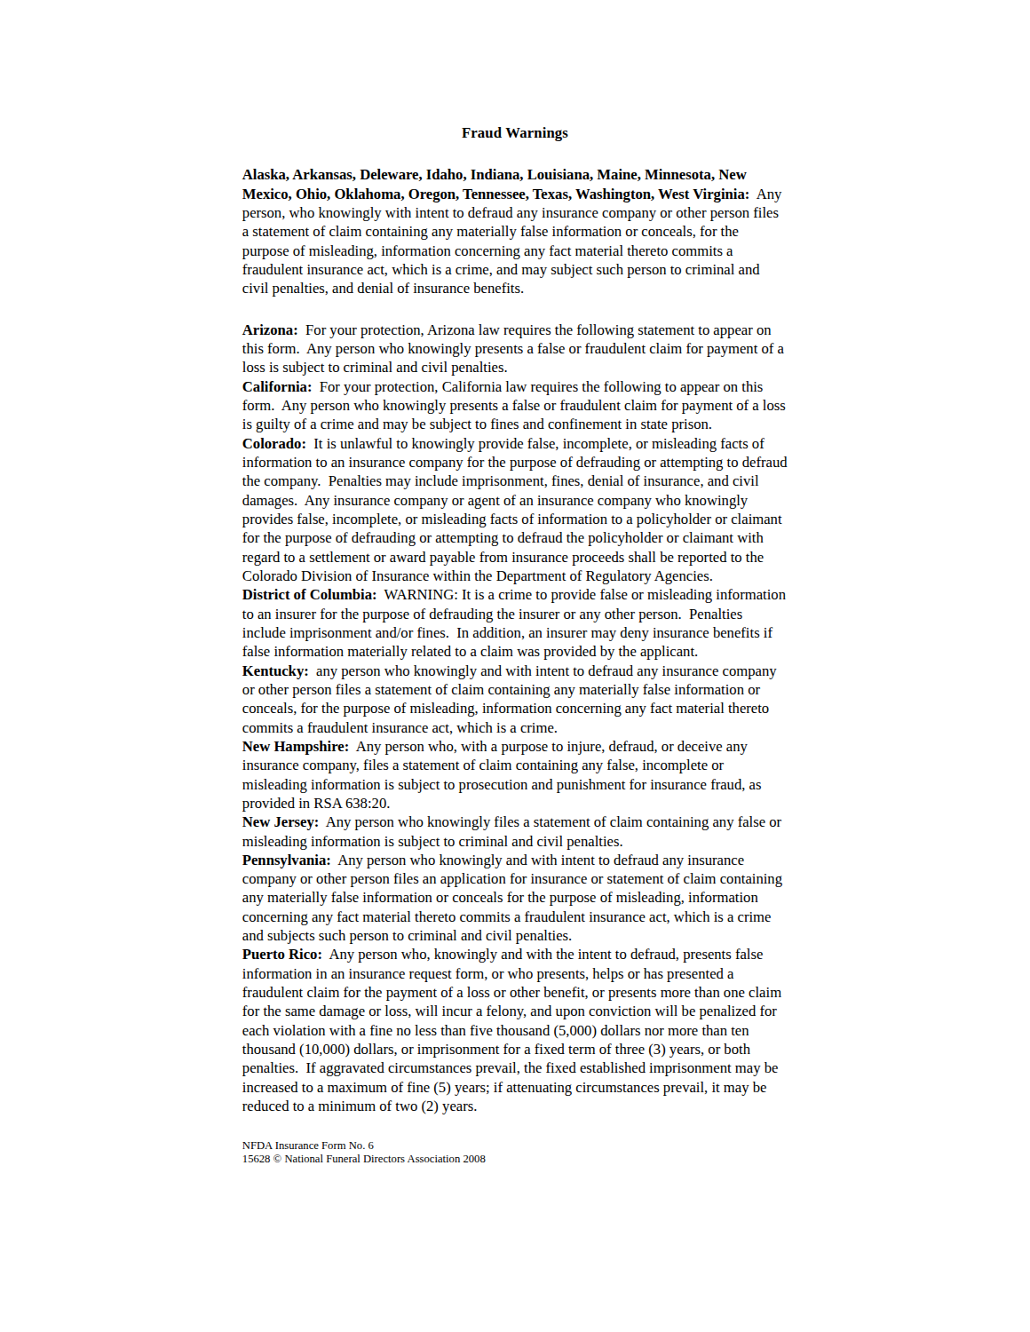Fraud Warnings
Alaska, Arkansas, Deleware, Idaho, Indiana, Louisiana, Maine, Minnesota, New Mexico, Ohio, Oklahoma, Oregon, Tennessee, Texas, Washington, West Virginia: Any person, who knowingly with intent to defraud any insurance company or other person files a statement of claim containing any materially false information or conceals, for the purpose of misleading, information concerning any fact material thereto commits a fraudulent insurance act, which is a crime, and may subject such person to criminal and civil penalties, and denial of insurance benefits.
Arizona: For your protection, Arizona law requires the following statement to appear on this form. Any person who knowingly presents a false or fraudulent claim for payment of a loss is subject to criminal and civil penalties.
California: For your protection, California law requires the following to appear on this form. Any person who knowingly presents a false or fraudulent claim for payment of a loss is guilty of a crime and may be subject to fines and confinement in state prison.
Colorado: It is unlawful to knowingly provide false, incomplete, or misleading facts of information to an insurance company for the purpose of defrauding or attempting to defraud the company. Penalties may include imprisonment, fines, denial of insurance, and civil damages. Any insurance company or agent of an insurance company who knowingly provides false, incomplete, or misleading facts of information to a policyholder or claimant for the purpose of defrauding or attempting to defraud the policyholder or claimant with regard to a settlement or award payable from insurance proceeds shall be reported to the Colorado Division of Insurance within the Department of Regulatory Agencies.
District of Columbia: WARNING: It is a crime to provide false or misleading information to an insurer for the purpose of defrauding the insurer or any other person. Penalties include imprisonment and/or fines. In addition, an insurer may deny insurance benefits if false information materially related to a claim was provided by the applicant.
Kentucky: any person who knowingly and with intent to defraud any insurance company or other person files a statement of claim containing any materially false information or conceals, for the purpose of misleading, information concerning any fact material thereto commits a fraudulent insurance act, which is a crime.
New Hampshire: Any person who, with a purpose to injure, defraud, or deceive any insurance company, files a statement of claim containing any false, incomplete or misleading information is subject to prosecution and punishment for insurance fraud, as provided in RSA 638:20.
New Jersey: Any person who knowingly files a statement of claim containing any false or misleading information is subject to criminal and civil penalties.
Pennsylvania: Any person who knowingly and with intent to defraud any insurance company or other person files an application for insurance or statement of claim containing any materially false information or conceals for the purpose of misleading, information concerning any fact material thereto commits a fraudulent insurance act, which is a crime and subjects such person to criminal and civil penalties.
Puerto Rico: Any person who, knowingly and with the intent to defraud, presents false information in an insurance request form, or who presents, helps or has presented a fraudulent claim for the payment of a loss or other benefit, or presents more than one claim for the same damage or loss, will incur a felony, and upon conviction will be penalized for each violation with a fine no less than five thousand (5,000) dollars nor more than ten thousand (10,000) dollars, or imprisonment for a fixed term of three (3) years, or both penalties. If aggravated circumstances prevail, the fixed established imprisonment may be increased to a maximum of fine (5) years; if attenuating circumstances prevail, it may be reduced to a minimum of two (2) years.
NFDA Insurance Form No. 6
15628 © National Funeral Directors Association 2008